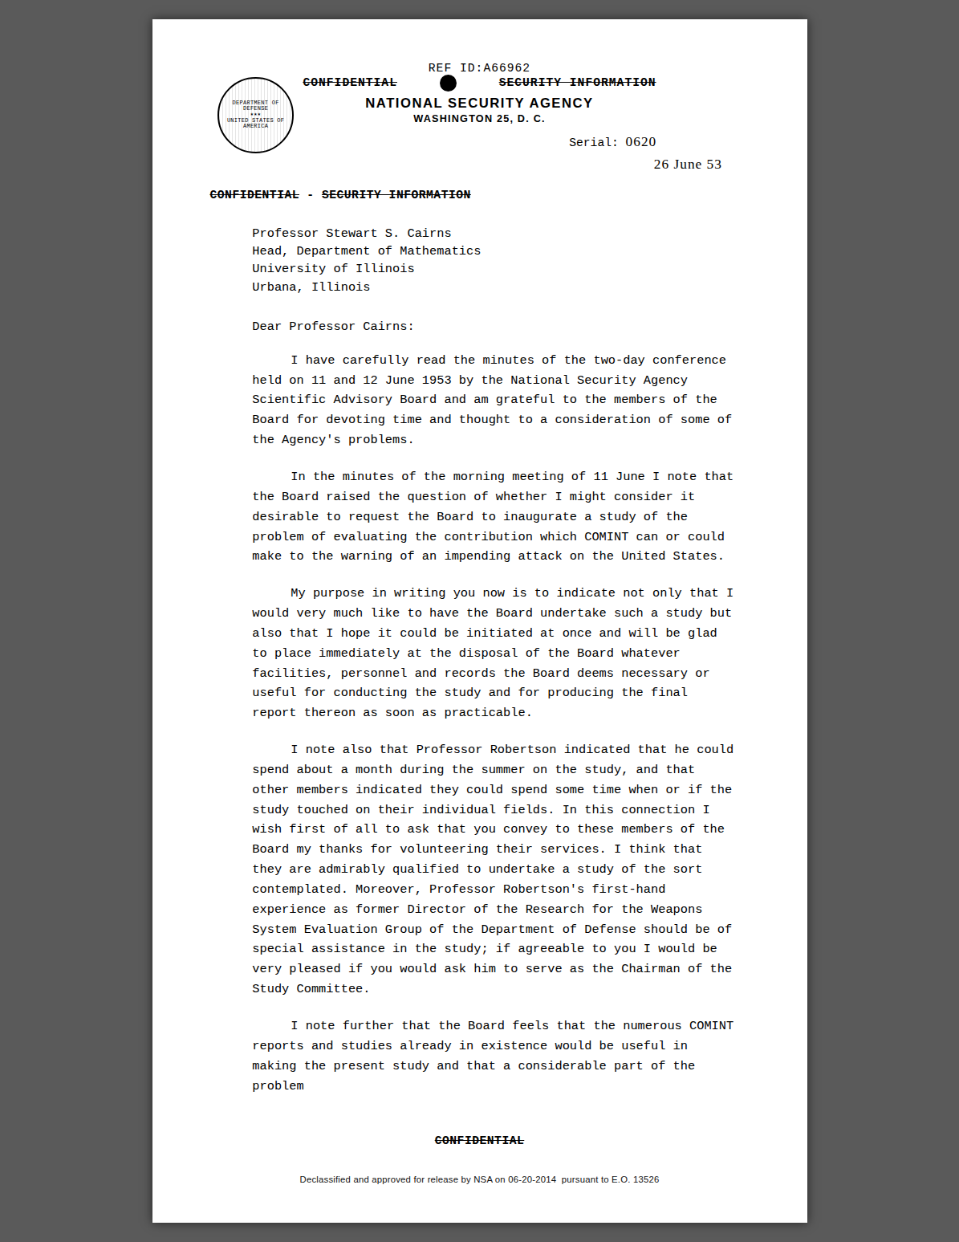DEPARTMENT OF DEFENSE
★★★
UNITED STATES OF AMERICA
REF ID:A66962
CONFIDENTIAL SECURITY INFORMATION
NATIONAL SECURITY AGENCY
WASHINGTON 25, D. C.
Serial: 0620
26 June 53
CONFIDENTIAL - SECURITY INFORMATION
Professor Stewart S. Cairns
Head, Department of Mathematics
University of Illinois
Urbana, Illinois
Dear Professor Cairns:
I have carefully read the minutes of the two-day conference held on 11 and 12 June 1953 by the National Security Agency Scientific Advisory Board and am grateful to the members of the Board for devoting time and thought to a consideration of some of the Agency's problems.
In the minutes of the morning meeting of 11 June I note that the Board raised the question of whether I might consider it desirable to request the Board to inaugurate a study of the problem of evaluating the contribution which COMINT can or could make to the warning of an impending attack on the United States.
My purpose in writing you now is to indicate not only that I would very much like to have the Board undertake such a study but also that I hope it could be initiated at once and will be glad to place immediately at the disposal of the Board whatever facilities, personnel and records the Board deems necessary or useful for conducting the study and for producing the final report thereon as soon as practicable.
I note also that Professor Robertson indicated that he could spend about a month during the summer on the study, and that other members indicated they could spend some time when or if the study touched on their individual fields. In this connection I wish first of all to ask that you convey to these members of the Board my thanks for volunteering their services. I think that they are admirably qualified to undertake a study of the sort contemplated. Moreover, Professor Robertson's first-hand experience as former Director of the Research for the Weapons System Evaluation Group of the Department of Defense should be of special assistance in the study; if agreeable to you I would be very pleased if you would ask him to serve as the Chairman of the Study Committee.
I note further that the Board feels that the numerous COMINT reports and studies already in existence would be useful in making the present study and that a considerable part of the problem
CONFIDENTIAL
Declassified and approved for release by NSA on 06-20-2014 pursuant to E.O. 13526